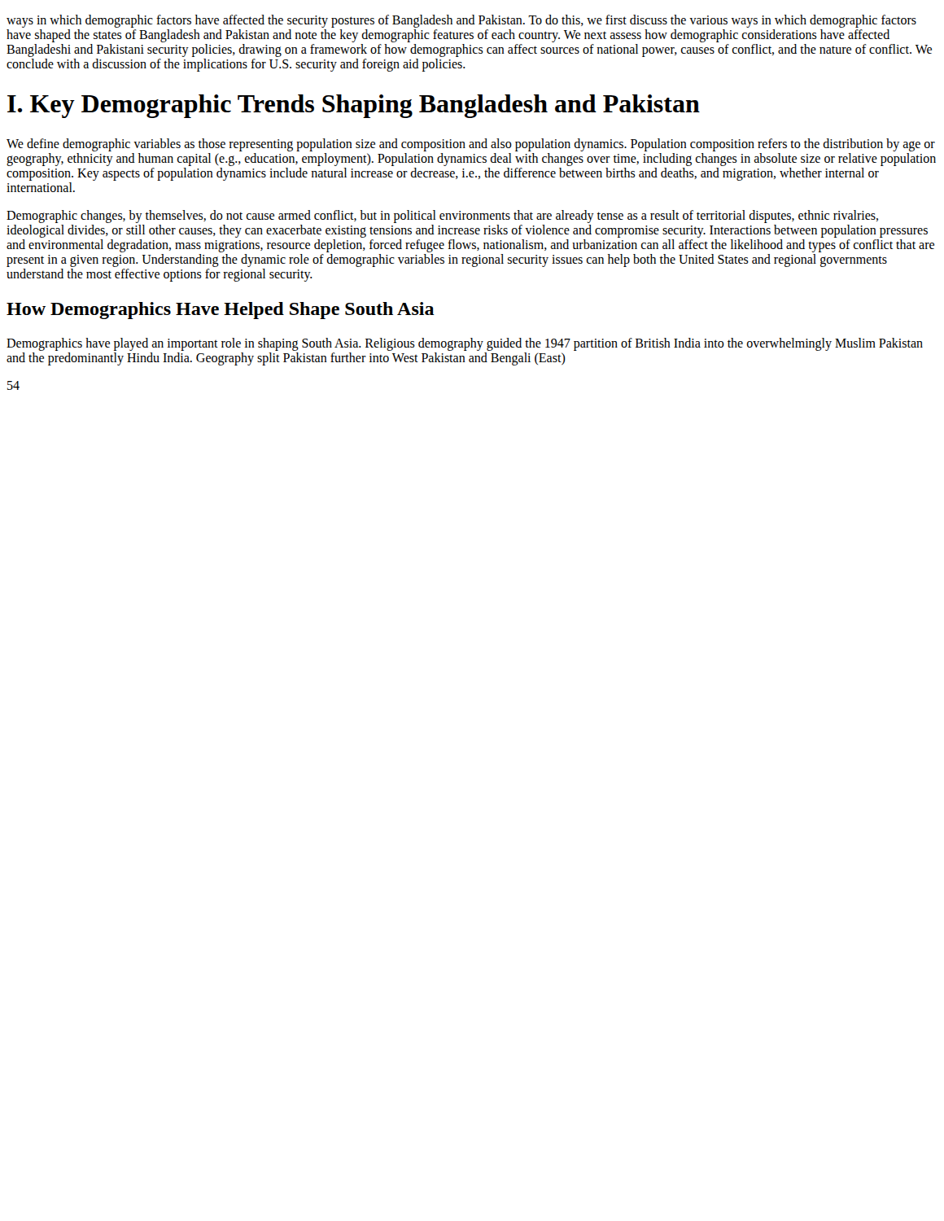ways in which demographic factors have affected the security postures of Bangladesh and Pakistan. To do this, we first discuss the various ways in which demographic factors have shaped the states of Bangladesh and Pakistan and note the key demographic features of each country. We next assess how demographic considerations have affected Bangladeshi and Pakistani security policies, drawing on a framework of how demographics can affect sources of national power, causes of conflict, and the nature of conflict. We conclude with a discussion of the implications for U.S. security and foreign aid policies.
I. Key Demographic Trends Shaping Bangladesh and Pakistan
We define demographic variables as those representing population size and composition and also population dynamics. Population composition refers to the distribution by age or geography, ethnicity and human capital (e.g., education, employment). Population dynamics deal with changes over time, including changes in absolute size or relative population composition. Key aspects of population dynamics include natural increase or decrease, i.e., the difference between births and deaths, and migration, whether internal or international.
Demographic changes, by themselves, do not cause armed conflict, but in political environments that are already tense as a result of territorial disputes, ethnic rivalries, ideological divides, or still other causes, they can exacerbate existing tensions and increase risks of violence and compromise security. Interactions between population pressures and environmental degradation, mass migrations, resource depletion, forced refugee flows, nationalism, and urbanization can all affect the likelihood and types of conflict that are present in a given region. Understanding the dynamic role of demographic variables in regional security issues can help both the United States and regional governments understand the most effective options for regional security.
How Demographics Have Helped Shape South Asia
Demographics have played an important role in shaping South Asia. Religious demography guided the 1947 partition of British India into the overwhelmingly Muslim Pakistan and the predominantly Hindu India. Geography split Pakistan further into West Pakistan and Bengali (East)
54